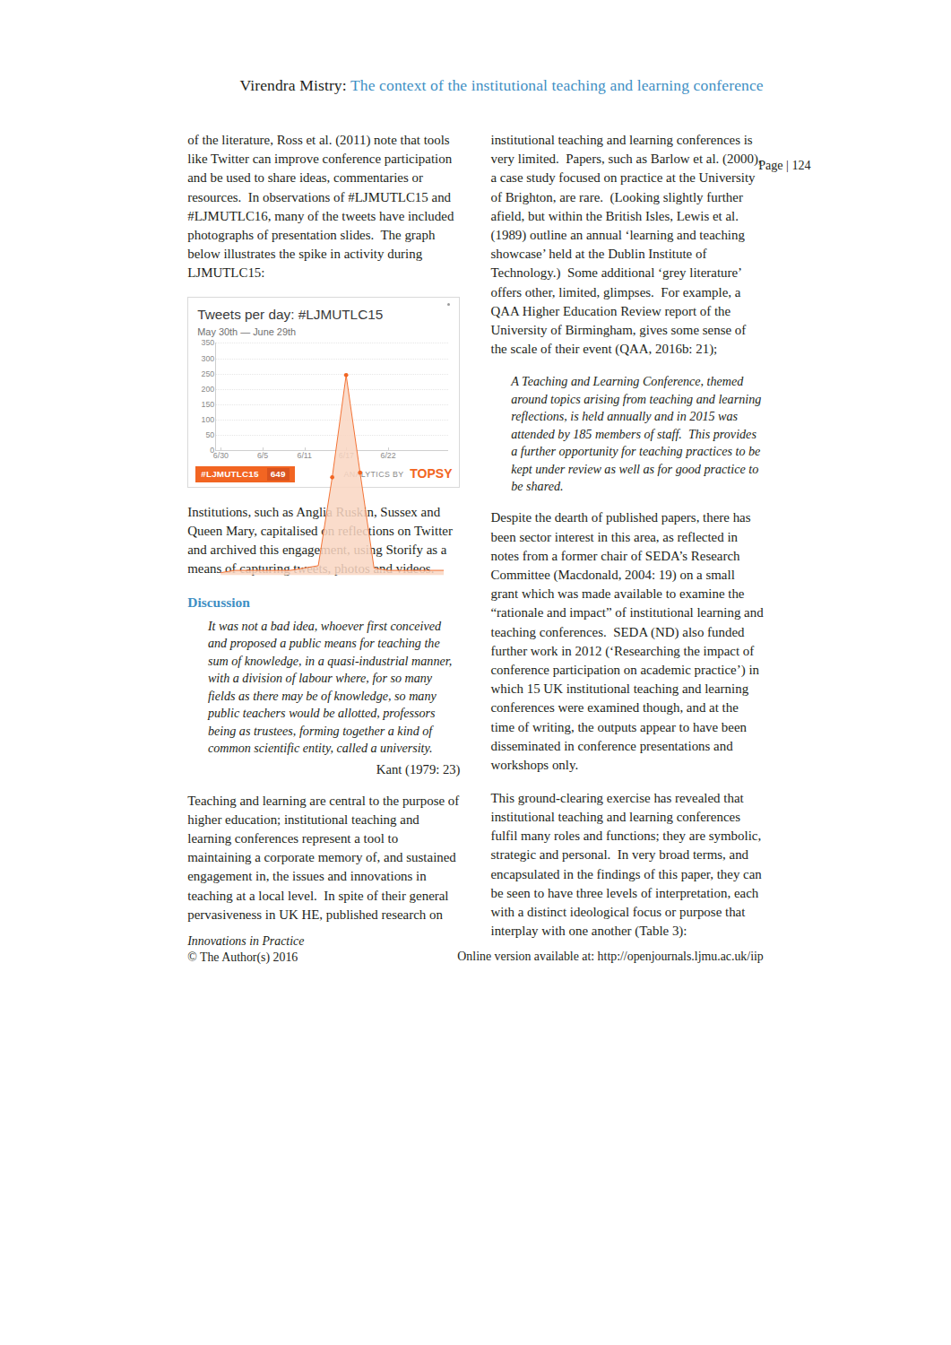Virendra Mistry: The context of the institutional teaching and learning conference
Page | 124
of the literature, Ross et al. (2011) note that tools like Twitter can improve conference participation and be used to share ideas, commentaries or resources. In observations of #LJMUTLC15 and #LJMUTLC16, many of the tweets have included photographs of presentation slides. The graph below illustrates the spike in activity during LJMUTLC15:
Tweets per day: #LJMUTLC15
May 30th — June 29th
350 300 250 200 150 100 50 0 6/30 6/5 6/11 6/17 6/22
#LJMUTLC15 649 ANALYTICS BY TOPSY
Institutions, such as Anglia Ruskin, Sussex and Queen Mary, capitalised on reflections on Twitter and archived this engagement, using Storify as a means of capturing tweets, photos and videos.
Discussion
It was not a bad idea, whoever first conceived and proposed a public means for teaching the sum of knowledge, in a quasi-industrial manner, with a division of labour where, for so many fields as there may be of knowledge, so many public teachers would be allotted, professors being as trustees, forming together a kind of common scientific entity, called a university.
Kant (1979: 23)
Teaching and learning are central to the purpose of higher education; institutional teaching and learning conferences represent a tool to maintaining a corporate memory of, and sustained engagement in, the issues and innovations in teaching at a local level. In spite of their general pervasiveness in UK HE, published research on institutional teaching and learning conferences is very limited. Papers, such as Barlow et al. (2000), a case study focused on practice at the University of Brighton, are rare. (Looking slightly further afield, but within the British Isles, Lewis et al. (1989) outline an annual ‘learning and teaching showcase’ held at the Dublin Institute of Technology.) Some additional ‘grey literature’ offers other, limited, glimpses. For example, a QAA Higher Education Review report of the University of Birmingham, gives some sense of the scale of their event (QAA, 2016b: 21);
A Teaching and Learning Conference, themed around topics arising from teaching and learning reflections, is held annually and in 2015 was attended by 185 members of staff. This provides a further opportunity for teaching practices to be kept under review as well as for good practice to be shared.
Despite the dearth of published papers, there has been sector interest in this area, as reflected in notes from a former chair of SEDA’s Research Committee (Macdonald, 2004: 19) on a small grant which was made available to examine the “rationale and impact” of institutional learning and teaching conferences. SEDA (ND) also funded further work in 2012 (‘Researching the impact of conference participation on academic practice’) in which 15 UK institutional teaching and learning conferences were examined though, and at the time of writing, the outputs appear to have been disseminated in conference presentations and workshops only.
This ground-clearing exercise has revealed that institutional teaching and learning conferences fulfil many roles and functions; they are symbolic, strategic and personal. In very broad terms, and encapsulated in the findings of this paper, they can be seen to have three levels of interpretation, each with a distinct ideological focus or purpose that interplay with one another (Table 3):
Innovations in Practice
© The Author(s) 2016
Online version available at: http://openjournals.ljmu.ac.uk/iip